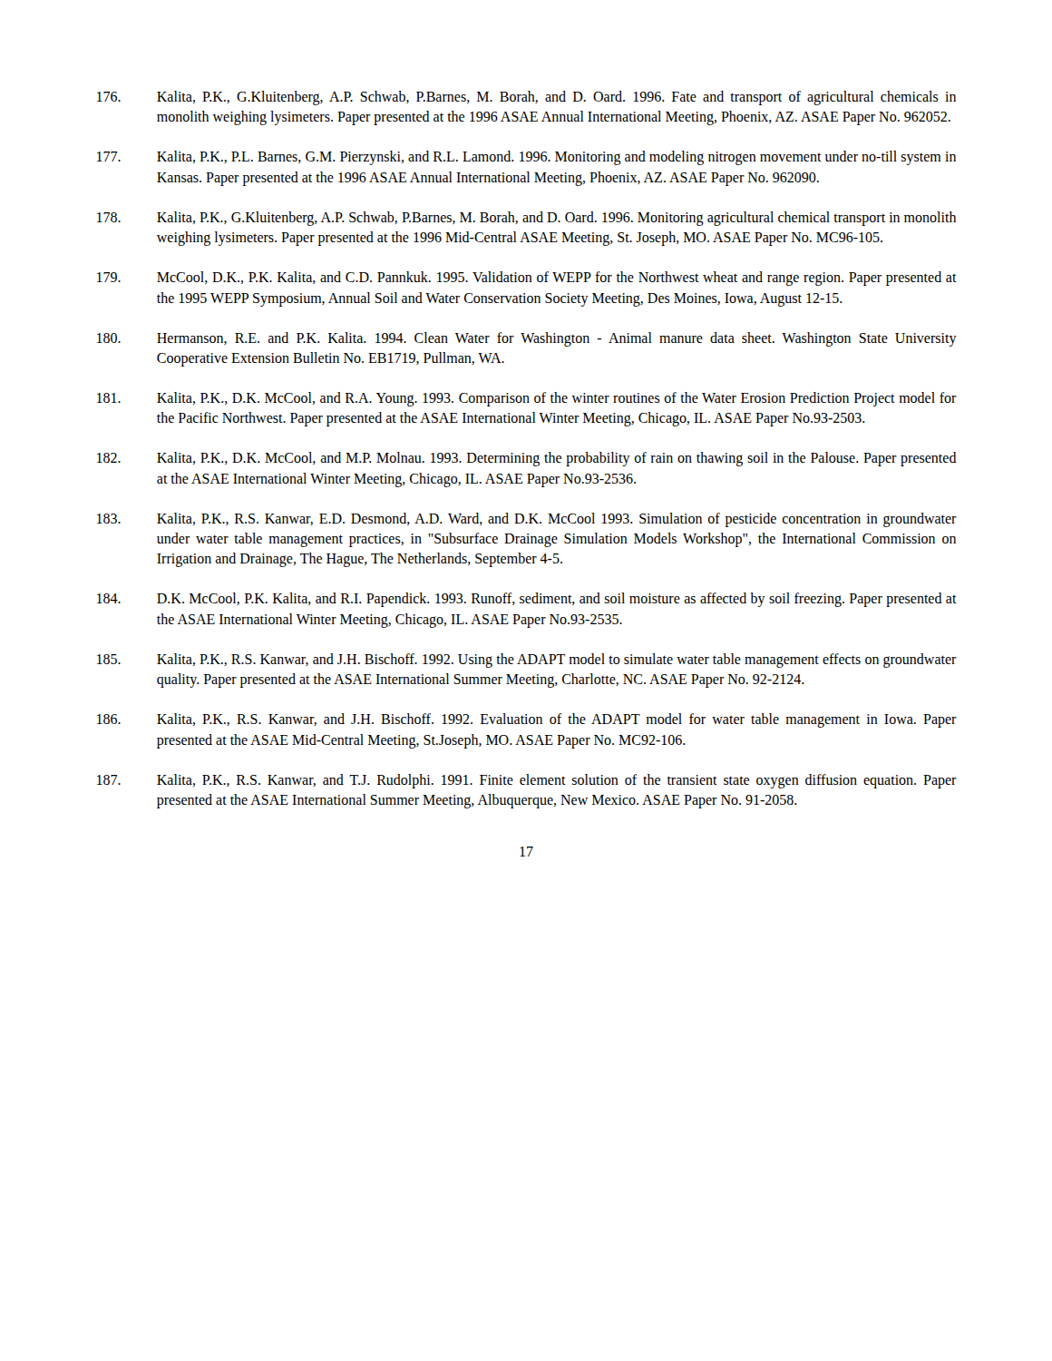176. Kalita, P.K., G.Kluitenberg, A.P. Schwab, P.Barnes, M. Borah, and D. Oard. 1996. Fate and transport of agricultural chemicals in monolith weighing lysimeters. Paper presented at the 1996 ASAE Annual International Meeting, Phoenix, AZ. ASAE Paper No. 962052.
177. Kalita, P.K., P.L. Barnes, G.M. Pierzynski, and R.L. Lamond. 1996. Monitoring and modeling nitrogen movement under no-till system in Kansas. Paper presented at the 1996 ASAE Annual International Meeting, Phoenix, AZ. ASAE Paper No. 962090.
178. Kalita, P.K., G.Kluitenberg, A.P. Schwab, P.Barnes, M. Borah, and D. Oard. 1996. Monitoring agricultural chemical transport in monolith weighing lysimeters. Paper presented at the 1996 Mid-Central ASAE Meeting, St. Joseph, MO. ASAE Paper No. MC96-105.
179. McCool, D.K., P.K. Kalita, and C.D. Pannkuk. 1995. Validation of WEPP for the Northwest wheat and range region. Paper presented at the 1995 WEPP Symposium, Annual Soil and Water Conservation Society Meeting, Des Moines, Iowa, August 12-15.
180. Hermanson, R.E. and P.K. Kalita. 1994. Clean Water for Washington - Animal manure data sheet. Washington State University Cooperative Extension Bulletin No. EB1719, Pullman, WA.
181. Kalita, P.K., D.K. McCool, and R.A. Young. 1993. Comparison of the winter routines of the Water Erosion Prediction Project model for the Pacific Northwest. Paper presented at the ASAE International Winter Meeting, Chicago, IL. ASAE Paper No.93-2503.
182. Kalita, P.K., D.K. McCool, and M.P. Molnau. 1993. Determining the probability of rain on thawing soil in the Palouse. Paper presented at the ASAE International Winter Meeting, Chicago, IL. ASAE Paper No.93-2536.
183. Kalita, P.K., R.S. Kanwar, E.D. Desmond, A.D. Ward, and D.K. McCool 1993. Simulation of pesticide concentration in groundwater under water table management practices, in "Subsurface Drainage Simulation Models Workshop", the International Commission on Irrigation and Drainage, The Hague, The Netherlands, September 4-5.
184. D.K. McCool, P.K. Kalita, and R.I. Papendick. 1993. Runoff, sediment, and soil moisture as affected by soil freezing. Paper presented at the ASAE International Winter Meeting, Chicago, IL. ASAE Paper No.93-2535.
185. Kalita, P.K., R.S. Kanwar, and J.H. Bischoff. 1992. Using the ADAPT model to simulate water table management effects on groundwater quality. Paper presented at the ASAE International Summer Meeting, Charlotte, NC. ASAE Paper No. 92-2124.
186. Kalita, P.K., R.S. Kanwar, and J.H. Bischoff. 1992. Evaluation of the ADAPT model for water table management in Iowa. Paper presented at the ASAE Mid-Central Meeting, St.Joseph, MO. ASAE Paper No. MC92-106.
187. Kalita, P.K., R.S. Kanwar, and T.J. Rudolphi. 1991. Finite element solution of the transient state oxygen diffusion equation. Paper presented at the ASAE International Summer Meeting, Albuquerque, New Mexico. ASAE Paper No. 91-2058.
17